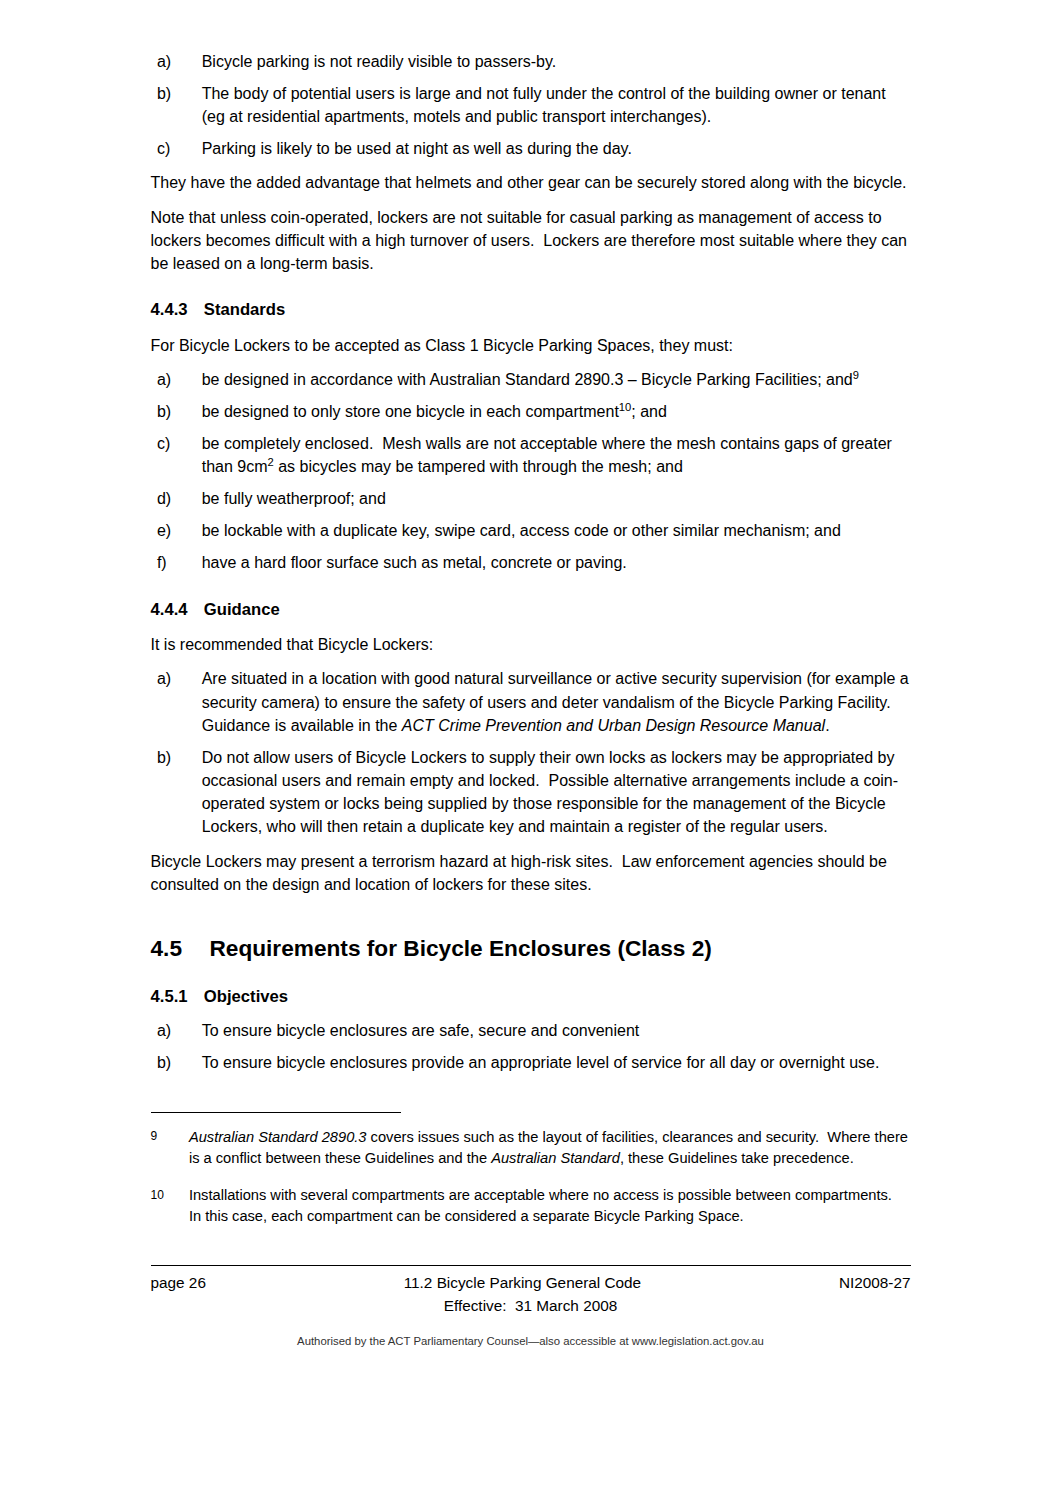a) Bicycle parking is not readily visible to passers-by.
b) The body of potential users is large and not fully under the control of the building owner or tenant (eg at residential apartments, motels and public transport interchanges).
c) Parking is likely to be used at night as well as during the day.
They have the added advantage that helmets and other gear can be securely stored along with the bicycle.
Note that unless coin-operated, lockers are not suitable for casual parking as management of access to lockers becomes difficult with a high turnover of users. Lockers are therefore most suitable where they can be leased on a long-term basis.
4.4.3 Standards
For Bicycle Lockers to be accepted as Class 1 Bicycle Parking Spaces, they must:
a) be designed in accordance with Australian Standard 2890.3 – Bicycle Parking Facilities; and9
b) be designed to only store one bicycle in each compartment10; and
c) be completely enclosed. Mesh walls are not acceptable where the mesh contains gaps of greater than 9cm2 as bicycles may be tampered with through the mesh; and
d) be fully weatherproof; and
e) be lockable with a duplicate key, swipe card, access code or other similar mechanism; and
f) have a hard floor surface such as metal, concrete or paving.
4.4.4 Guidance
It is recommended that Bicycle Lockers:
a) Are situated in a location with good natural surveillance or active security supervision (for example a security camera) to ensure the safety of users and deter vandalism of the Bicycle Parking Facility. Guidance is available in the ACT Crime Prevention and Urban Design Resource Manual.
b) Do not allow users of Bicycle Lockers to supply their own locks as lockers may be appropriated by occasional users and remain empty and locked. Possible alternative arrangements include a coin-operated system or locks being supplied by those responsible for the management of the Bicycle Lockers, who will then retain a duplicate key and maintain a register of the regular users.
Bicycle Lockers may present a terrorism hazard at high-risk sites. Law enforcement agencies should be consulted on the design and location of lockers for these sites.
4.5 Requirements for Bicycle Enclosures (Class 2)
4.5.1 Objectives
a) To ensure bicycle enclosures are safe, secure and convenient
b) To ensure bicycle enclosures provide an appropriate level of service for all day or overnight use.
9
Australian Standard 2890.3 covers issues such as the layout of facilities, clearances and security. Where there is a conflict between these Guidelines and the Australian Standard, these Guidelines take precedence.
10
Installations with several compartments are acceptable where no access is possible between compartments. In this case, each compartment can be considered a separate Bicycle Parking Space.
page 26
11.2 Bicycle Parking General Code
NI2008-27
Effective: 31 March 2008
Authorised by the ACT Parliamentary Counsel—also accessible at www.legislation.act.gov.au